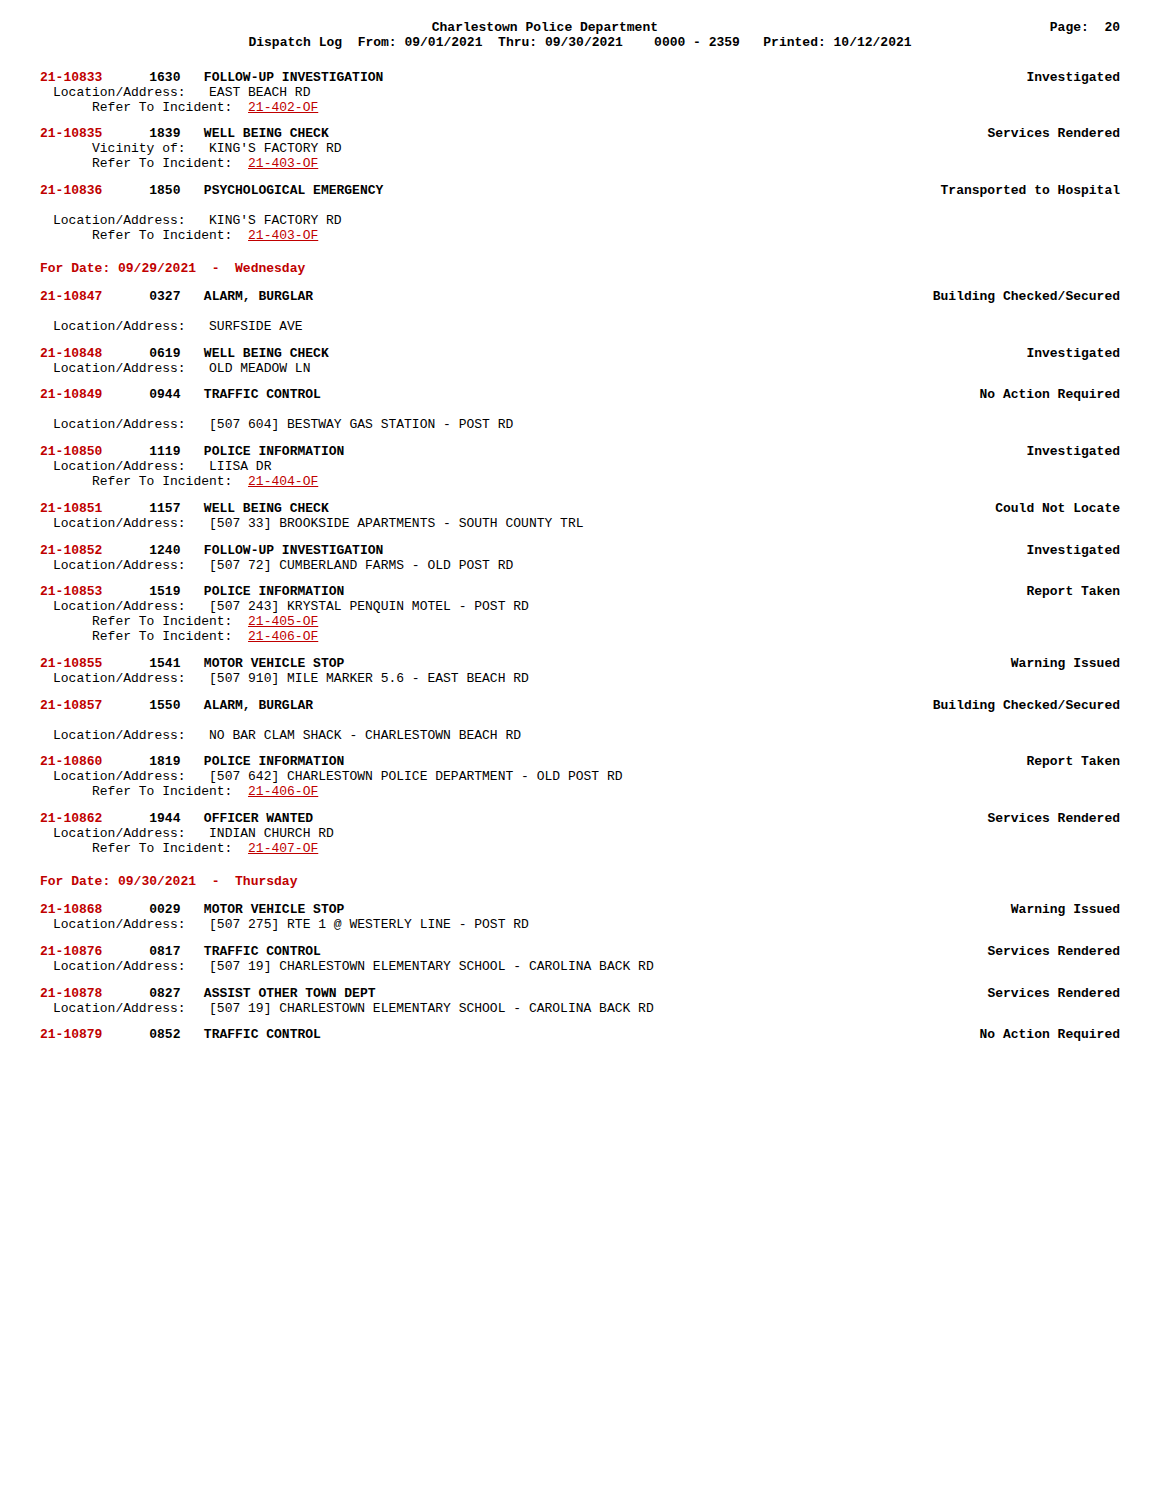Charlestown Police DepartmentPage: 20
Dispatch Log From: 09/01/2021 Thru: 09/30/2021 0000 - 2359 Printed: 10/12/2021
21-10833 1630 FOLLOW-UP INVESTIGATION Investigated
Location/Address: EAST BEACH RD
Refer To Incident: 21-402-OF
21-10835 1839 WELL BEING CHECK Services Rendered
Vicinity of: KING'S FACTORY RD
Refer To Incident: 21-403-OF
21-10836 1850 PSYCHOLOGICAL EMERGENCY Transported to Hospital
Location/Address: KING'S FACTORY RD
Refer To Incident: 21-403-OF
For Date: 09/29/2021 - Wednesday
21-10847 0327 ALARM, BURGLAR Building Checked/Secured
Location/Address: SURFSIDE AVE
21-10848 0619 WELL BEING CHECK Investigated
Location/Address: OLD MEADOW LN
21-10849 0944 TRAFFIC CONTROL No Action Required
Location/Address: [507 604] BESTWAY GAS STATION - POST RD
21-10850 1119 POLICE INFORMATION Investigated
Location/Address: LIISA DR
Refer To Incident: 21-404-OF
21-10851 1157 WELL BEING CHECK Could Not Locate
Location/Address: [507 33] BROOKSIDE APARTMENTS - SOUTH COUNTY TRL
21-10852 1240 FOLLOW-UP INVESTIGATION Investigated
Location/Address: [507 72] CUMBERLAND FARMS - OLD POST RD
21-10853 1519 POLICE INFORMATION Report Taken
Location/Address: [507 243] KRYSTAL PENQUIN MOTEL - POST RD
Refer To Incident: 21-405-OF
Refer To Incident: 21-406-OF
21-10855 1541 MOTOR VEHICLE STOP Warning Issued
Location/Address: [507 910] MILE MARKER 5.6 - EAST BEACH RD
21-10857 1550 ALARM, BURGLAR Building Checked/Secured
Location/Address: NO BAR CLAM SHACK - CHARLESTOWN BEACH RD
21-10860 1819 POLICE INFORMATION Report Taken
Location/Address: [507 642] CHARLESTOWN POLICE DEPARTMENT - OLD POST RD
Refer To Incident: 21-406-OF
21-10862 1944 OFFICER WANTED Services Rendered
Location/Address: INDIAN CHURCH RD
Refer To Incident: 21-407-OF
For Date: 09/30/2021 - Thursday
21-10868 0029 MOTOR VEHICLE STOP Warning Issued
Location/Address: [507 275] RTE 1 @ WESTERLY LINE - POST RD
21-10876 0817 TRAFFIC CONTROL Services Rendered
Location/Address: [507 19] CHARLESTOWN ELEMENTARY SCHOOL - CAROLINA BACK RD
21-10878 0827 ASSIST OTHER TOWN DEPT Services Rendered
Location/Address: [507 19] CHARLESTOWN ELEMENTARY SCHOOL - CAROLINA BACK RD
21-10879 0852 TRAFFIC CONTROL No Action Required